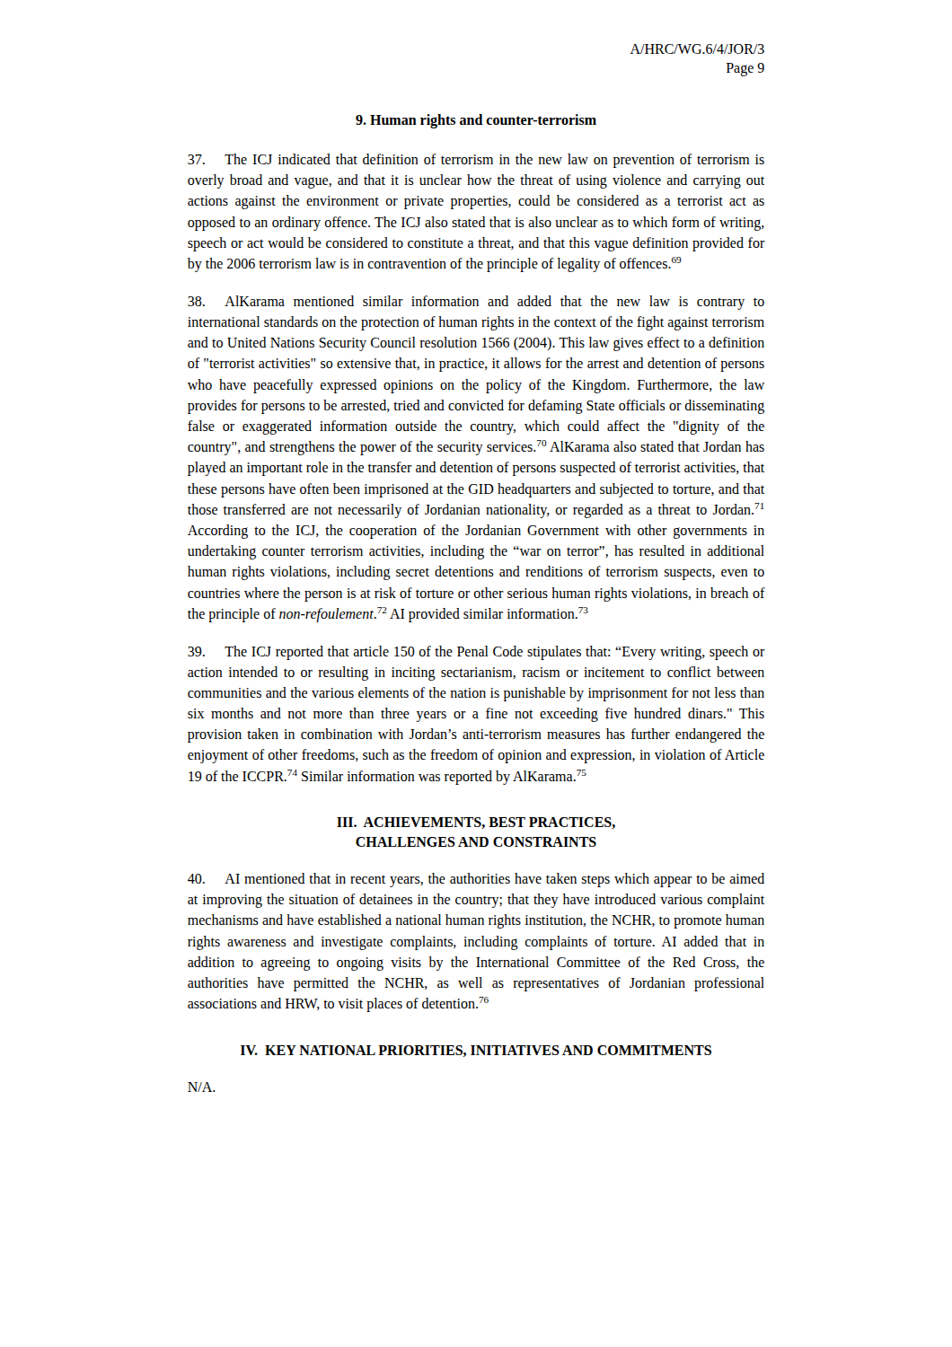A/HRC/WG.6/4/JOR/3
Page 9
9. Human rights and counter-terrorism
37. The ICJ indicated that definition of terrorism in the new law on prevention of terrorism is overly broad and vague, and that it is unclear how the threat of using violence and carrying out actions against the environment or private properties, could be considered as a terrorist act as opposed to an ordinary offence. The ICJ also stated that is also unclear as to which form of writing, speech or act would be considered to constitute a threat, and that this vague definition provided for by the 2006 terrorism law is in contravention of the principle of legality of offences.69
38. AlKarama mentioned similar information and added that the new law is contrary to international standards on the protection of human rights in the context of the fight against terrorism and to United Nations Security Council resolution 1566 (2004). This law gives effect to a definition of "terrorist activities" so extensive that, in practice, it allows for the arrest and detention of persons who have peacefully expressed opinions on the policy of the Kingdom. Furthermore, the law provides for persons to be arrested, tried and convicted for defaming State officials or disseminating false or exaggerated information outside the country, which could affect the "dignity of the country", and strengthens the power of the security services.70 AlKarama also stated that Jordan has played an important role in the transfer and detention of persons suspected of terrorist activities, that these persons have often been imprisoned at the GID headquarters and subjected to torture, and that those transferred are not necessarily of Jordanian nationality, or regarded as a threat to Jordan.71 According to the ICJ, the cooperation of the Jordanian Government with other governments in undertaking counter terrorism activities, including the “war on terror”, has resulted in additional human rights violations, including secret detentions and renditions of terrorism suspects, even to countries where the person is at risk of torture or other serious human rights violations, in breach of the principle of non-refoulement.72 AI provided similar information.73
39. The ICJ reported that article 150 of the Penal Code stipulates that: “Every writing, speech or action intended to or resulting in inciting sectarianism, racism or incitement to conflict between communities and the various elements of the nation is punishable by imprisonment for not less than six months and not more than three years or a fine not exceeding five hundred dinars." This provision taken in combination with Jordan’s anti-terrorism measures has further endangered the enjoyment of other freedoms, such as the freedom of opinion and expression, in violation of Article 19 of the ICCPR.74 Similar information was reported by AlKarama.75
III. ACHIEVEMENTS, BEST PRACTICES,
CHALLENGES AND CONSTRAINTS
40. AI mentioned that in recent years, the authorities have taken steps which appear to be aimed at improving the situation of detainees in the country; that they have introduced various complaint mechanisms and have established a national human rights institution, the NCHR, to promote human rights awareness and investigate complaints, including complaints of torture. AI added that in addition to agreeing to ongoing visits by the International Committee of the Red Cross, the authorities have permitted the NCHR, as well as representatives of Jordanian professional associations and HRW, to visit places of detention.76
IV. KEY NATIONAL PRIORITIES, INITIATIVES AND COMMITMENTS
N/A.